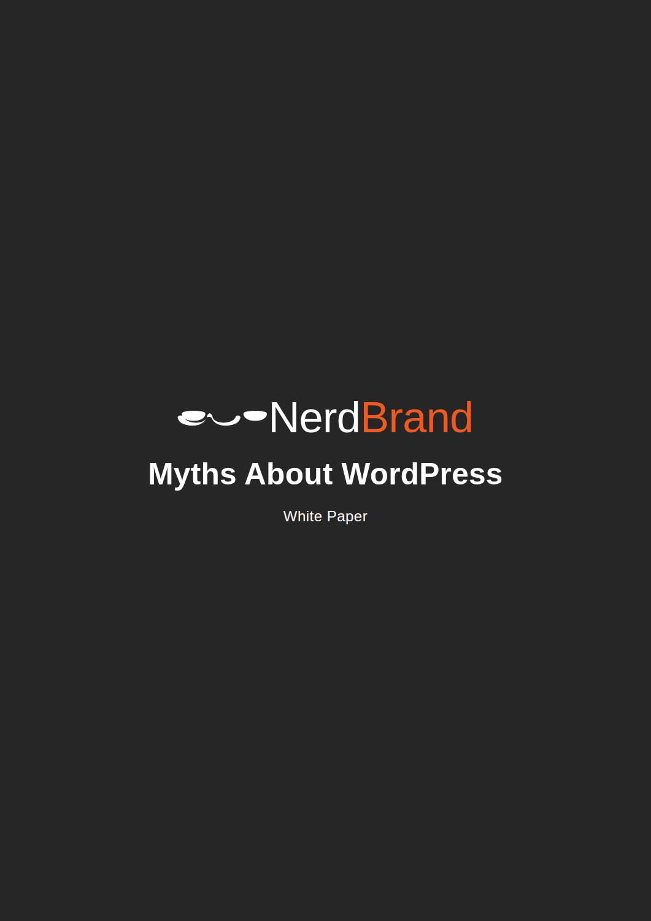NerdBrand eyeglasses logo
Nerd Brand
Myths About WordPress
White Paper